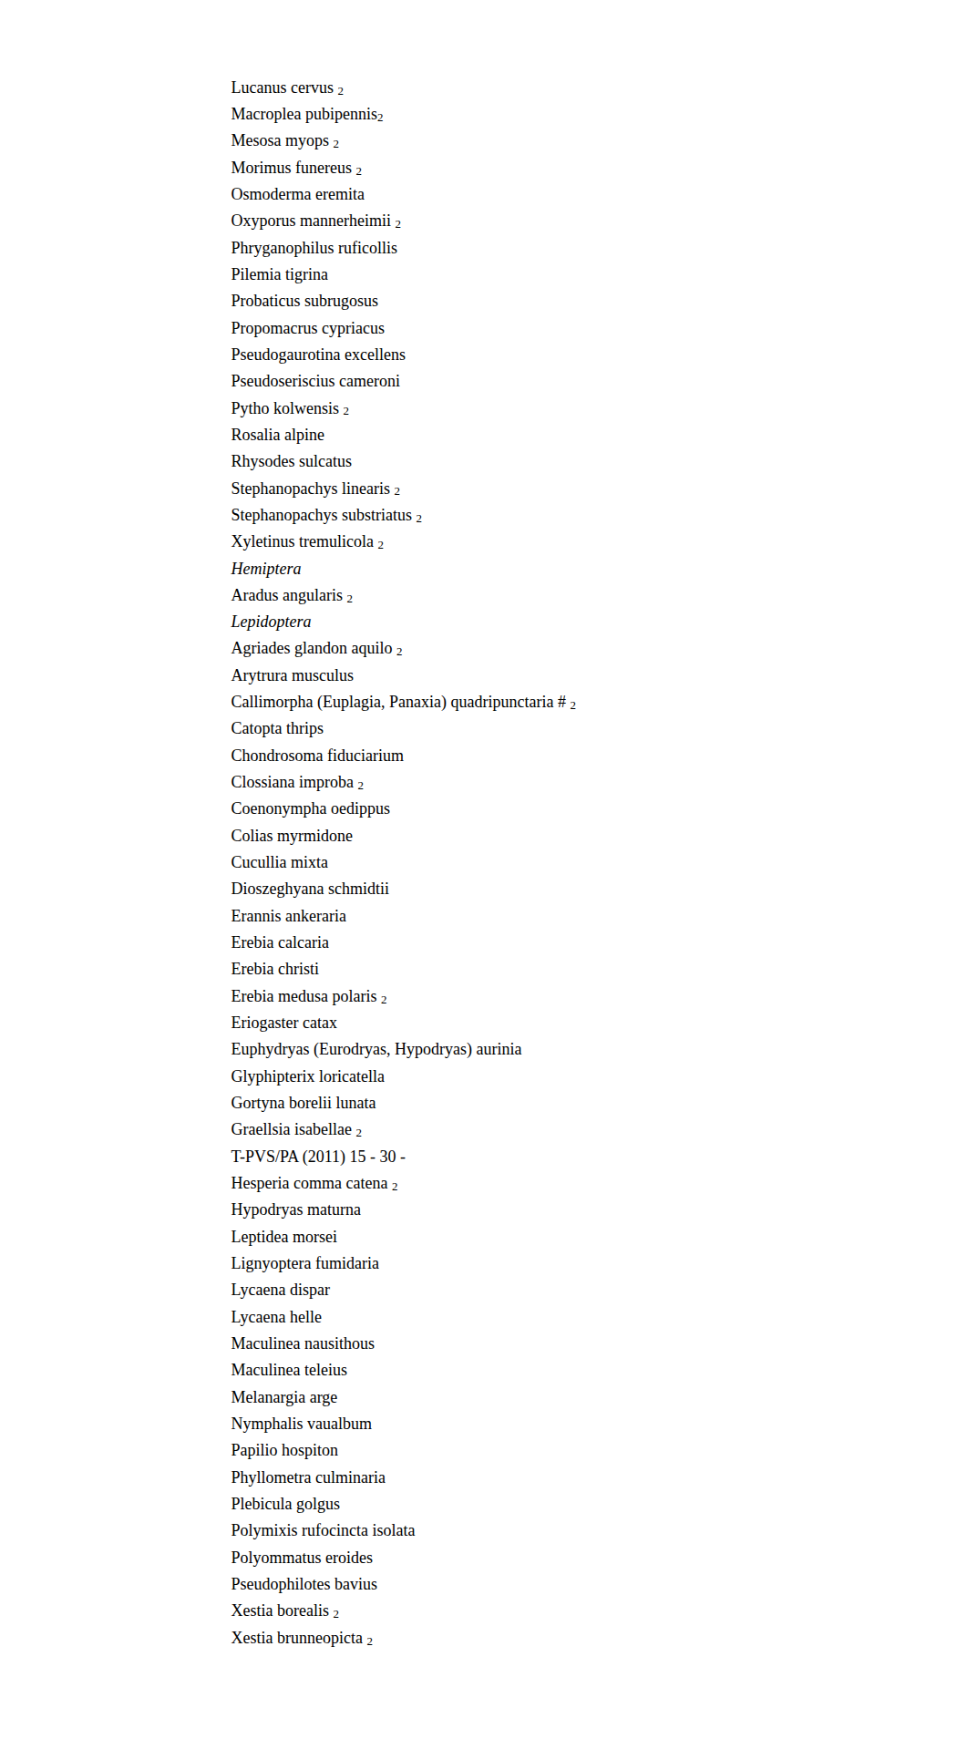Lucanus cervus 2
Macroplea pubipennis2
Mesosa myops 2
Morimus funereus 2
Osmoderma eremita
Oxyporus mannerheimii 2
Phryganophilus ruficollis
Pilemia tigrina
Probaticus subrugosus
Propomacrus cypriacus
Pseudogaurotina excellens
Pseudoseriscius cameroni
Pytho kolwensis 2
Rosalia alpine
Rhysodes sulcatus
Stephanopachys linearis 2
Stephanopachys substriatus 2
Xyletinus tremulicola 2
Hemiptera
Aradus angularis 2
Lepidoptera
Agriades glandon aquilo 2
Arytrura musculus
Callimorpha (Euplagia, Panaxia) quadripunctaria # 2
Catopta thrips
Chondrosoma fiduciarium
Clossiana improba 2
Coenonympha oedippus
Colias myrmidone
Cucullia mixta
Dioszeghyana schmidtii
Erannis ankeraria
Erebia calcaria
Erebia christi
Erebia medusa polaris 2
Eriogaster catax
Euphydryas (Eurodryas, Hypodryas) aurinia
Glyphipterix loricatella
Gortyna borelii lunata
Graellsia isabellae 2
T-PVS/PA (2011) 15 - 30 -
Hesperia comma catena 2
Hypodryas maturna
Leptidea morsei
Lignyoptera fumidaria
Lycaena dispar
Lycaena helle
Maculinea nausithous
Maculinea teleius
Melanargia arge
Nymphalis vaualbum
Papilio hospiton
Phyllometra culminaria
Plebicula golgus
Polymixis rufocincta isolata
Polyommatus eroides
Pseudophilotes bavius
Xestia borealis 2
Xestia brunneopicta 2